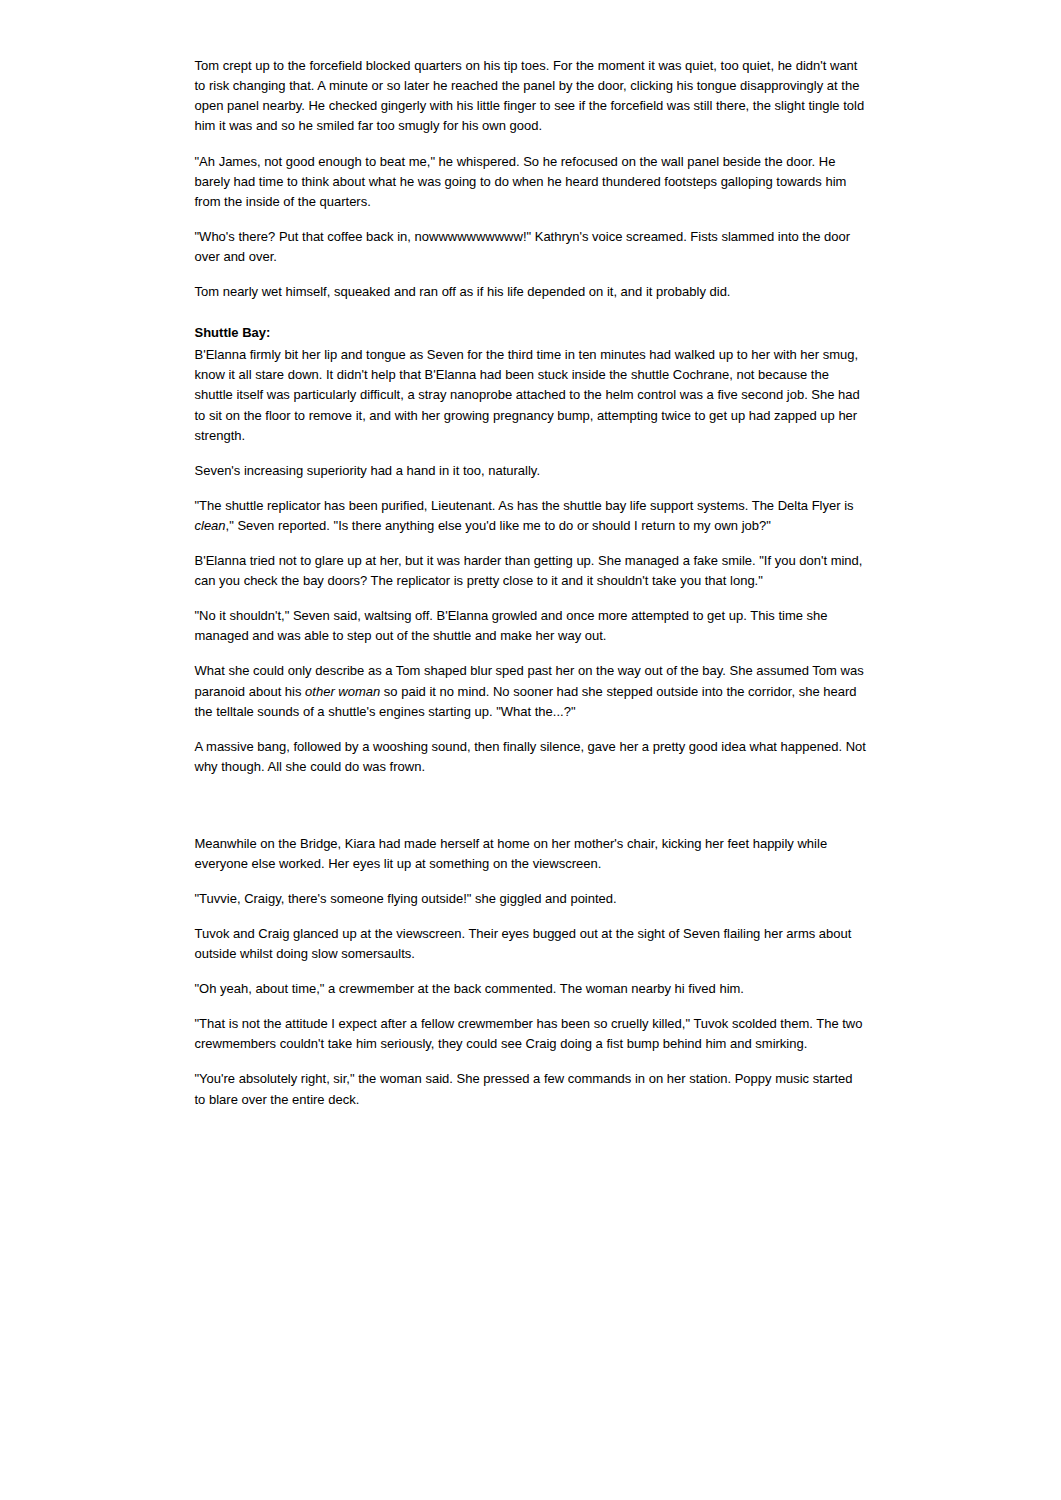Tom crept up to the forcefield blocked quarters on his tip toes. For the moment it was quiet, too quiet, he didn't want to risk changing that. A minute or so later he reached the panel by the door, clicking his tongue disapprovingly at the open panel nearby. He checked gingerly with his little finger to see if the forcefield was still there, the slight tingle told him it was and so he smiled far too smugly for his own good.
"Ah James, not good enough to beat me," he whispered. So he refocused on the wall panel beside the door. He barely had time to think about what he was going to do when he heard thundered footsteps galloping towards him from the inside of the quarters.
"Who's there? Put that coffee back in, nowwwwwwwwww!" Kathryn's voice screamed. Fists slammed into the door over and over.
Tom nearly wet himself, squeaked and ran off as if his life depended on it, and it probably did.
Shuttle Bay:
B'Elanna firmly bit her lip and tongue as Seven for the third time in ten minutes had walked up to her with her smug, know it all stare down. It didn't help that B'Elanna had been stuck inside the shuttle Cochrane, not because the shuttle itself was particularly difficult, a stray nanoprobe attached to the helm control was a five second job. She had to sit on the floor to remove it, and with her growing pregnancy bump, attempting twice to get up had zapped up her strength.
Seven's increasing superiority had a hand in it too, naturally.
"The shuttle replicator has been purified, Lieutenant. As has the shuttle bay life support systems. The Delta Flyer is clean," Seven reported. "Is there anything else you'd like me to do or should I return to my own job?"
B'Elanna tried not to glare up at her, but it was harder than getting up. She managed a fake smile. "If you don't mind, can you check the bay doors? The replicator is pretty close to it and it shouldn't take you that long."
"No it shouldn't," Seven said, waltsing off. B'Elanna growled and once more attempted to get up. This time she managed and was able to step out of the shuttle and make her way out.
What she could only describe as a Tom shaped blur sped past her on the way out of the bay. She assumed Tom was paranoid about his other woman so paid it no mind. No sooner had she stepped outside into the corridor, she heard the telltale sounds of a shuttle's engines starting up. "What the...?"
A massive bang, followed by a wooshing sound, then finally silence, gave her a pretty good idea what happened. Not why though. All she could do was frown.
Meanwhile on the Bridge, Kiara had made herself at home on her mother's chair, kicking her feet happily while everyone else worked. Her eyes lit up at something on the viewscreen.
"Tuvvie, Craigy, there's someone flying outside!" she giggled and pointed.
Tuvok and Craig glanced up at the viewscreen. Their eyes bugged out at the sight of Seven flailing her arms about outside whilst doing slow somersaults.
"Oh yeah, about time," a crewmember at the back commented. The woman nearby hi fived him.
"That is not the attitude I expect after a fellow crewmember has been so cruelly killed," Tuvok scolded them. The two crewmembers couldn't take him seriously, they could see Craig doing a fist bump behind him and smirking.
"You're absolutely right, sir," the woman said. She pressed a few commands in on her station. Poppy music started to blare over the entire deck.